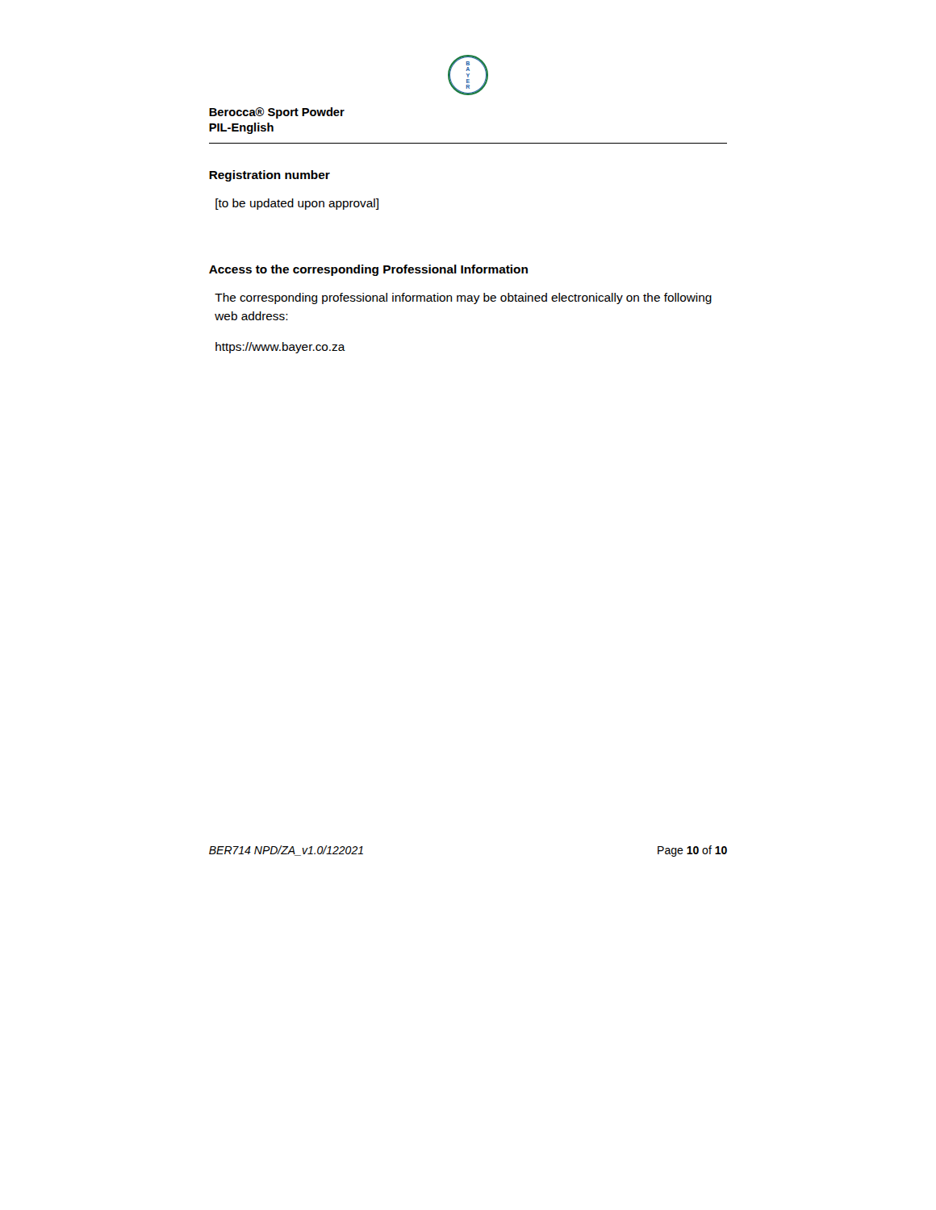BAYER
Berocca® Sport Powder
PIL-English
Registration number
[to be updated upon approval]
Access to the corresponding Professional Information
The corresponding professional information may be obtained electronically on the following web address:
https://www.bayer.co.za
BER714 NPD/ZA_v1.0/122021
Page 10 of 10